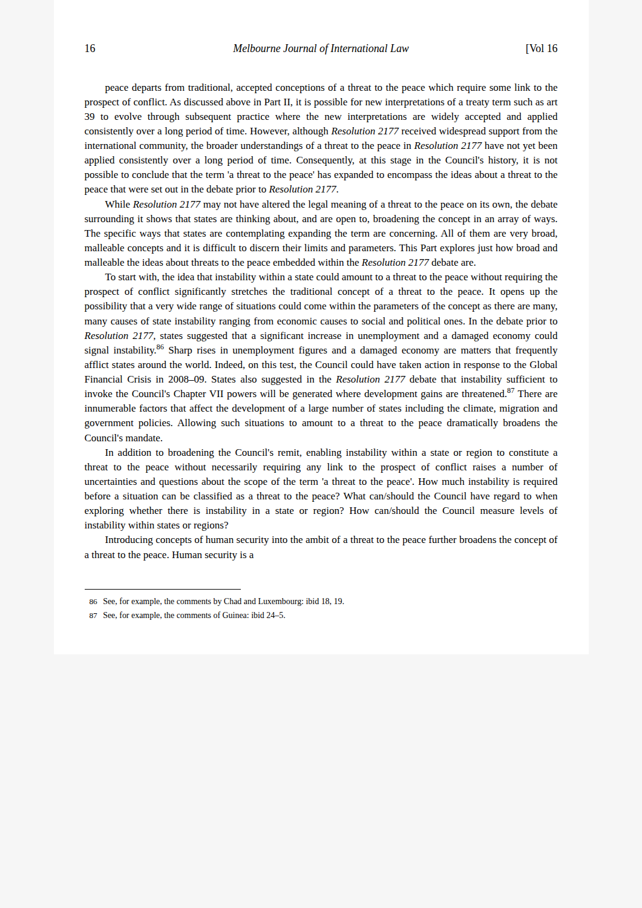16 Melbourne Journal of International Law [Vol 16
peace departs from traditional, accepted conceptions of a threat to the peace which require some link to the prospect of conflict. As discussed above in Part II, it is possible for new interpretations of a treaty term such as art 39 to evolve through subsequent practice where the new interpretations are widely accepted and applied consistently over a long period of time. However, although Resolution 2177 received widespread support from the international community, the broader understandings of a threat to the peace in Resolution 2177 have not yet been applied consistently over a long period of time. Consequently, at this stage in the Council's history, it is not possible to conclude that the term 'a threat to the peace' has expanded to encompass the ideas about a threat to the peace that were set out in the debate prior to Resolution 2177.
While Resolution 2177 may not have altered the legal meaning of a threat to the peace on its own, the debate surrounding it shows that states are thinking about, and are open to, broadening the concept in an array of ways. The specific ways that states are contemplating expanding the term are concerning. All of them are very broad, malleable concepts and it is difficult to discern their limits and parameters. This Part explores just how broad and malleable the ideas about threats to the peace embedded within the Resolution 2177 debate are.
To start with, the idea that instability within a state could amount to a threat to the peace without requiring the prospect of conflict significantly stretches the traditional concept of a threat to the peace. It opens up the possibility that a very wide range of situations could come within the parameters of the concept as there are many, many causes of state instability ranging from economic causes to social and political ones. In the debate prior to Resolution 2177, states suggested that a significant increase in unemployment and a damaged economy could signal instability.86 Sharp rises in unemployment figures and a damaged economy are matters that frequently afflict states around the world. Indeed, on this test, the Council could have taken action in response to the Global Financial Crisis in 2008–09. States also suggested in the Resolution 2177 debate that instability sufficient to invoke the Council's Chapter VII powers will be generated where development gains are threatened.87 There are innumerable factors that affect the development of a large number of states including the climate, migration and government policies. Allowing such situations to amount to a threat to the peace dramatically broadens the Council's mandate.
In addition to broadening the Council's remit, enabling instability within a state or region to constitute a threat to the peace without necessarily requiring any link to the prospect of conflict raises a number of uncertainties and questions about the scope of the term 'a threat to the peace'. How much instability is required before a situation can be classified as a threat to the peace? What can/should the Council have regard to when exploring whether there is instability in a state or region? How can/should the Council measure levels of instability within states or regions?
Introducing concepts of human security into the ambit of a threat to the peace further broadens the concept of a threat to the peace. Human security is a
86 See, for example, the comments by Chad and Luxembourg: ibid 18, 19.
87 See, for example, the comments of Guinea: ibid 24–5.